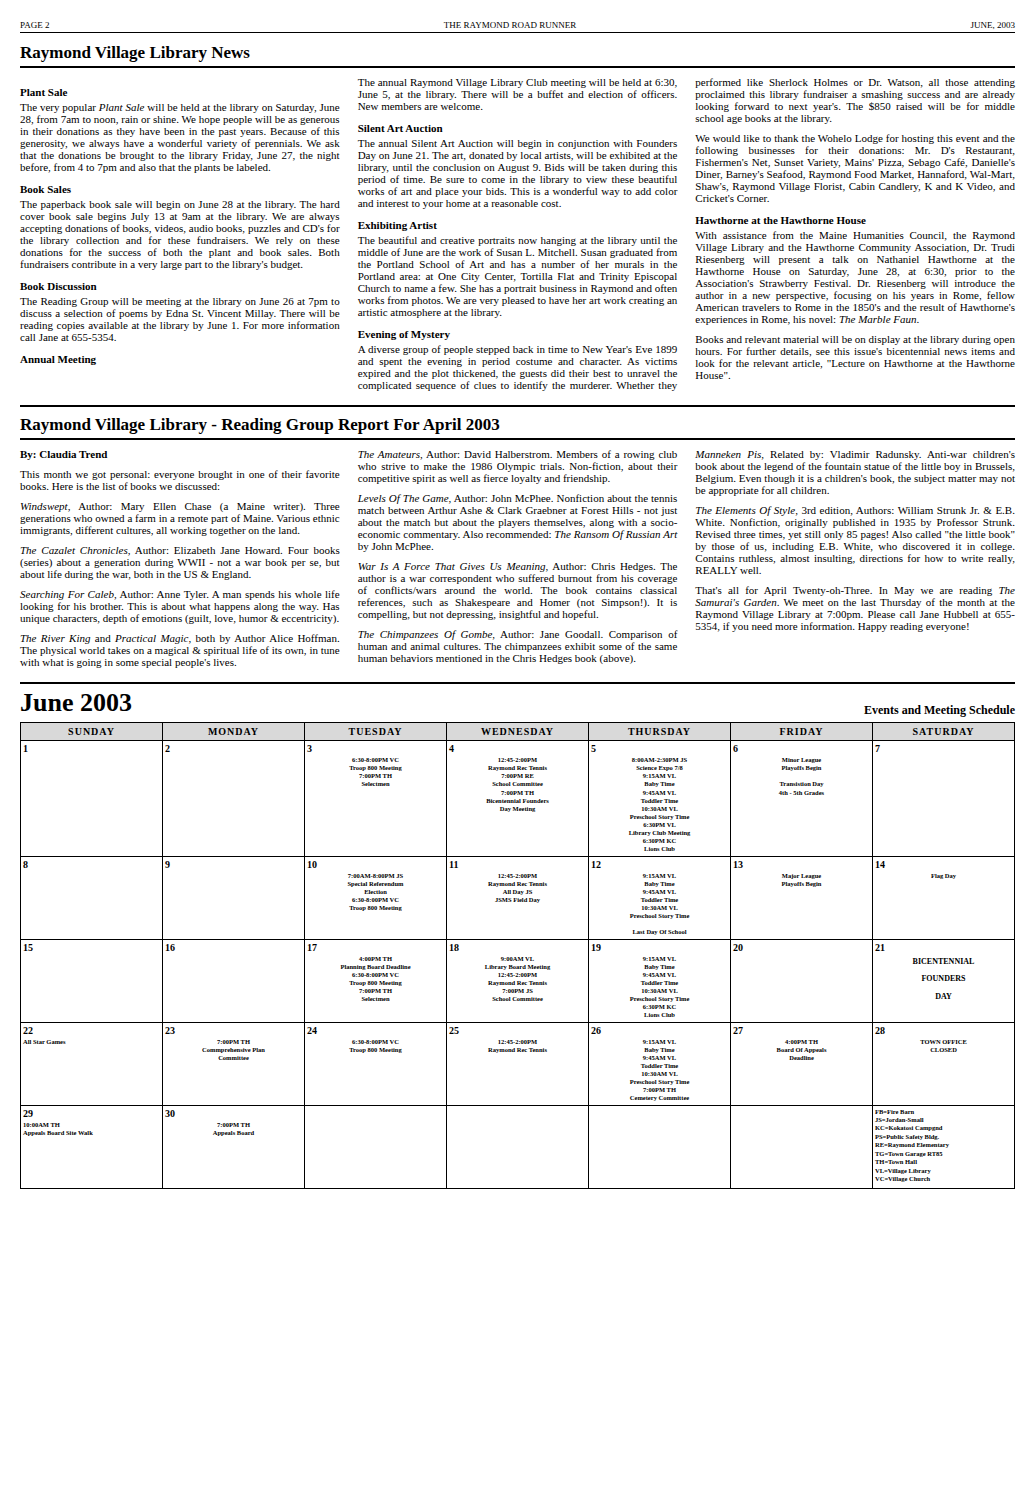PAGE 2 THE RAYMOND ROAD RUNNER JUNE, 2003
Raymond Village Library News
Plant Sale
The very popular Plant Sale will be held at the library on Saturday, June 28, from 7am to noon, rain or shine. We hope people will be as generous in their donations as they have been in the past years. Because of this generosity, we always have a wonderful variety of perennials. We ask that the donations be brought to the library Friday, June 27, the night before, from 4 to 7pm and also that the plants be labeled.
Book Sales
The paperback book sale will begin on June 28 at the library. The hard cover book sale begins July 13 at 9am at the library. We are always accepting donations of books, videos, audio books, puzzles and CD's for the library collection and for these fundraisers. We rely on these donations for the success of both the plant and book sales. Both fundraisers contribute in a very large part to the library's budget.
Book Discussion
The Reading Group will be meeting at the library on June 26 at 7pm to discuss a selection of poems by Edna St. Vincent Millay. There will be reading copies available at the library by June 1. For more information call Jane at 655-5354.
Annual Meeting
The annual Raymond Village Library Club meeting will be held at 6:30, June 5, at the library. There will be a buffet and election of officers. New members are welcome.
Silent Art Auction
The annual Silent Art Auction will begin in conjunction with Founders Day on June 21. The art, donated by local artists, will be exhibited at the library, until the conclusion on August 9. Bids will be taken during this period of time. Be sure to come in the library to view these beautiful works of art and place your bids. This is a wonderful way to add color and interest to your home at a reasonable cost.
Exhibiting Artist
The beautiful and creative portraits now hanging at the library until the middle of June are the work of Susan L. Mitchell. Susan graduated from the Portland School of Art and has a number of her murals in the Portland area: at One City Center, Tortilla Flat and Trinity Episcopal Church to name a few. She has a portrait business in Raymond and often works from photos. We are very pleased to have her art work creating an artistic atmosphere at the library.
Evening of Mystery
A diverse group of people stepped back in time to New Year's Eve 1899 and spent the evening in period costume and character. As victims expired and the plot thickened, the guests did their best to unravel the complicated sequence of clues to identify the murderer. Whether they performed like Sherlock Holmes or Dr. Watson, all those attending proclaimed this library fundraiser a smashing success and are already looking forward to next year's. The $850 raised will be for middle school age books at the library.
We would like to thank the Wohelo Lodge for hosting this event and the following businesses for their donations: Mr. D's Restaurant, Fishermen's Net, Sunset Variety, Mains' Pizza, Sebago Café, Danielle's Diner, Barney's Seafood, Raymond Food Market, Hannaford, Wal-Mart, Shaw's, Raymond Village Florist, Cabin Candlery, K and K Video, and Cricket's Corner.
Hawthorne at the Hawthorne House
With assistance from the Maine Humanities Council, the Raymond Village Library and the Hawthorne Community Association, Dr. Trudi Riesenberg will present a talk on Nathaniel Hawthorne at the Hawthorne House on Saturday, June 28, at 6:30, prior to the Association's Strawberry Festival. Dr. Riesenberg will introduce the author in a new perspective, focusing on his years in Rome, fellow American travelers to Rome in the 1850's and the result of Hawthorne's experiences in Rome, his novel: The Marble Faun.
Books and relevant material will be on display at the library during open hours. For further details, see this issue's bicentennial news items and look for the relevant article, "Lecture on Hawthorne at the Hawthorne House".
Raymond Village Library - Reading Group Report For April 2003
By: Claudia Trend
This month we got personal: everyone brought in one of their favorite books. Here is the list of books we discussed:
Windswept, Author: Mary Ellen Chase (a Maine writer). Three generations who owned a farm in a remote part of Maine. Various ethnic immigrants, different cultures, all working together on the land.
The Cazalet Chronicles, Author: Elizabeth Jane Howard. Four books (series) about a generation during WWII - not a war book per se, but about life during the war, both in the US & England.
Searching For Caleb, Author: Anne Tyler. A man spends his whole life looking for his brother. This is about what happens along the way. Has unique characters, depth of emotions (guilt, love, humor & eccentricity).
The River King and Practical Magic, both by Author Alice Hoffman. The physical world takes on a magical & spiritual life of its own, in tune with what is going in some special people's lives.
The Amateurs, Author: David Halberstrom. Members of a rowing club who strive to make the 1986 Olympic trials. Non-fiction, about their competitive spirit as well as fierce loyalty and friendship.
Levels Of The Game, Author: John McPhee. Nonfiction about the tennis match between Arthur Ashe & Clark Graebner at Forest Hills - not just about the match but about the players themselves, along with a socio-economic commentary. Also recommended: The Ransom Of Russian Art by John McPhee.
War Is A Force That Gives Us Meaning, Author: Chris Hedges. The author is a war correspondent who suffered burnout from his coverage of conflicts/wars around the world. The book contains classical references, such as Shakespeare and Homer (not Simpson!). It is compelling, but not depressing, insightful and hopeful.
The Chimpanzees Of Gombe, Author: Jane Goodall. Comparison of human and animal cultures. The chimpanzees exhibit some of the same human behaviors mentioned in the Chris Hedges book (above).
Manneken Pis, Related by: Vladimir Radunsky. Anti-war children's book about the legend of the fountain statue of the little boy in Brussels, Belgium. Even though it is a children's book, the subject matter may not be appropriate for all children.
The Elements Of Style, 3rd edition, Authors: William Strunk Jr. & E.B. White. Nonfiction, originally published in 1935 by Professor Strunk. Revised three times, yet still only 85 pages! Also called "the little book" by those of us, including E.B. White, who discovered it in college. Contains ruthless, almost insulting, directions for how to write really, REALLY well.
That's all for April Twenty-oh-Three. In May we are reading The Samurai's Garden. We meet on the last Thursday of the month at the Raymond Village Library at 7:00pm. Please call Jane Hubbell at 655-5354, if you need more information. Happy reading everyone!
June 2003 Events and Meeting Schedule
| SUNDAY | MONDAY | TUESDAY | WEDNESDAY | THURSDAY | FRIDAY | SATURDAY |
| --- | --- | --- | --- | --- | --- | --- |
| 1 | 2 | 3 6:30-8:00PM VC Troop 800 Meeting 7:00PM TH Selectmen | 4 12:45-2:00PM Raymond Rec Tennis 7:00PM RE School Committee 7:00PM TH Bicentennial Founders Day Meeting | 5 8:00AM-2:30PM JS Science Expo 7/8 9:15AM VL Baby Time 9:45AM VL Toddler Time 10:30AM VL Preschool Story Time 6:30PM VL Library Club Meeting 6:30PM KC Lions Club | 6 Minor League Playoffs Begin Transistion Day 4th - 5th Grades | 7 |
| 8 | 9 | 10 7:00AM-8:00PM JS Special Referendum Election 6:30-8:00PM VC Troop 800 Meeting | 11 12:45-2:00PM Raymond Rec Tennis All Day JS JSMS Field Day | 12 9:15AM VL Baby Time 9:45AM VL Toddler Time 10:30AM VL Preschool Story Time Last Day Of School | 13 Major League Playoffs Begin | 14 Flag Day |
| 15 | 16 | 17 4:00PM TH Planning Board Deadline 6:30-8:00PM VC Troop 800 Meeting 7:00PM TH Selectmen | 18 9:00AM VL Library Board Meeting 12:45-2:00PM Raymond Rec Tennis 7:00PM JS School Committee | 19 9:15AM VL Baby Time 9:45AM VL Toddler Time 10:30AM VL Preschool Story Time 6:30PM KC Lions Club | 20 | 21 BICENTENNIAL FOUNDERS DAY |
| 22 All Star Games | 23 7:00PM TH Commprehensive Plan Committee | 24 6:30-8:00PM VC Troop 800 Meeting | 25 12:45-2:00PM Raymond Rec Tennis | 26 9:15AM VL Baby Time 9:45AM VL Toddler Time 10:30AM VL Preschool Story Time 7:00PM TH Cemetery Committee | 27 4:00PM TH Board Of Appeals Deadline | 28 TOWN OFFICE CLOSED |
| 29 10:00AM TH Appeals Board Site Walk | 30 7:00PM TH Appeals Board | | | | | FB=Fire Barn JS=Jordan-Small KC=Kokatosi Campgnd PS=Public Safety Bldg. RE=Raymond Elementary TG=Town Garage RT85 TH=Town Hall VL=Village Library VC=Village Church |